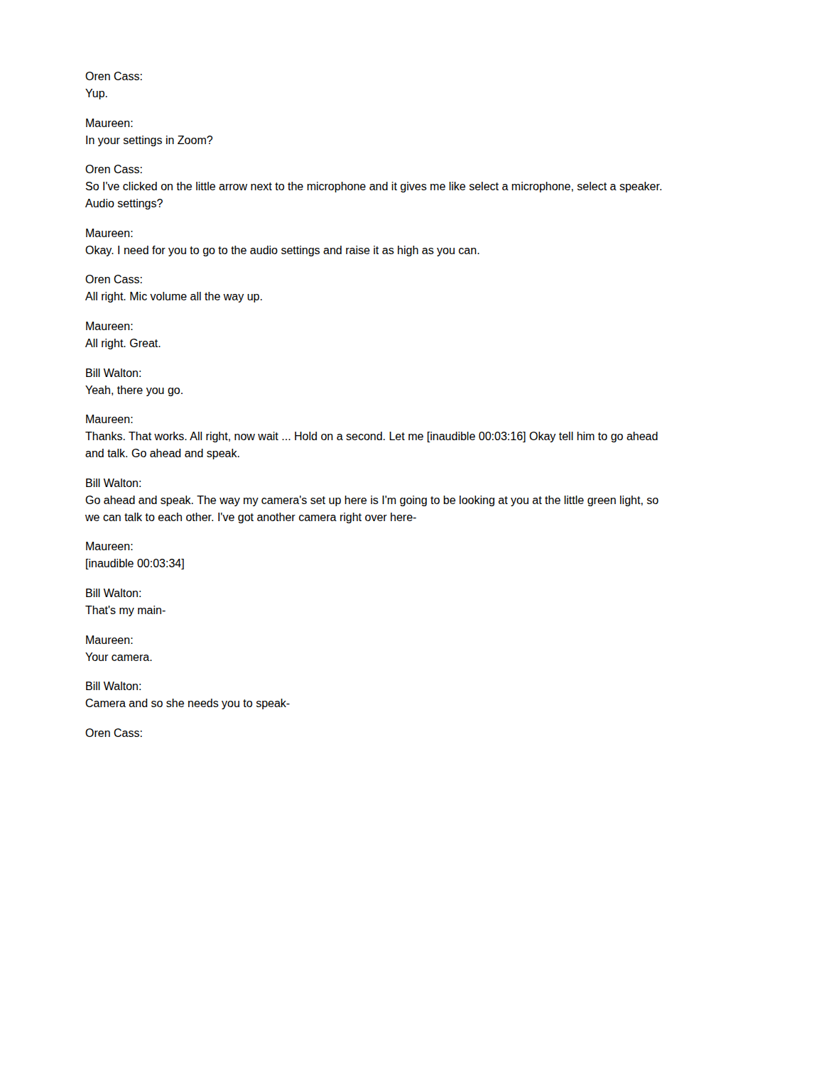Oren Cass:
Yup.
Maureen:
In your settings in Zoom?
Oren Cass:
So I've clicked on the little arrow next to the microphone and it gives me like select a microphone, select a speaker. Audio settings?
Maureen:
Okay. I need for you to go to the audio settings and raise it as high as you can.
Oren Cass:
All right. Mic volume all the way up.
Maureen:
All right. Great.
Bill Walton:
Yeah, there you go.
Maureen:
Thanks. That works. All right, now wait ... Hold on a second. Let me [inaudible 00:03:16] Okay tell him to go ahead and talk. Go ahead and speak.
Bill Walton:
Go ahead and speak. The way my camera's set up here is I'm going to be looking at you at the little green light, so we can talk to each other. I've got another camera right over here-
Maureen:
[inaudible 00:03:34]
Bill Walton:
That's my main-
Maureen:
Your camera.
Bill Walton:
Camera and so she needs you to speak-
Oren Cass: